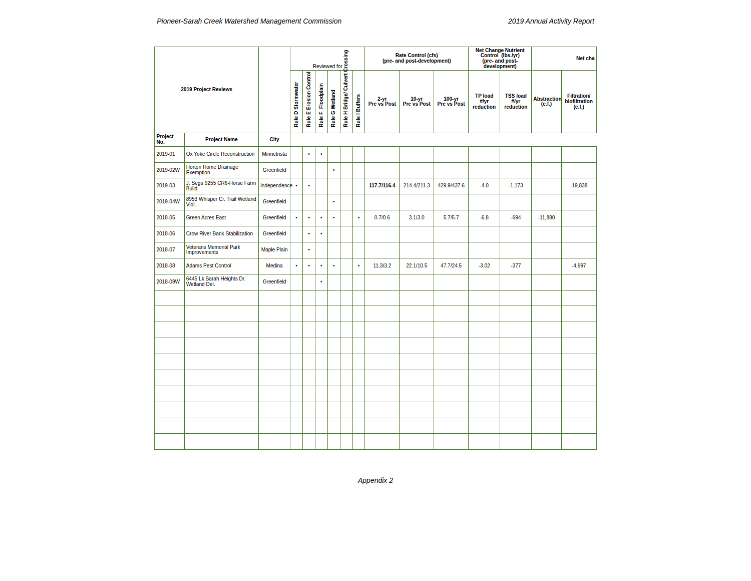Pioneer-Sarah Creek Watershed Management Commission
2019 Annual Activity Report
| 2019 Project Reviews | | Reviewed for | Rate Control (cfs) (pre- and post-development) | Net Change Nutrient Control (lbs./yr) (pre- and post-development) | Net cha |
| --- | --- | --- | --- | --- | --- |
| Rule D Stormwater | Rule E Erosion Control | Rule F Floodplain | Rule G Wetland | Rule H Bridge/ Culvert Crossing | Rule I Buffers | 2-yr Pre vs Post | 10-yr Pre vs Post | 100-yr Pre vs Post | TP load #/yr reduction | TSS load #/yr reduction | Abstraction (c.f.) | Filtration/ biofiltration (c.f.) |
| Project No. | Project Name | City | |
| 2019-01 | Ox Yoke Circle Reconstruction | Minnetrista | | • | • | | | | | | | | | | |
| 2019-02W | Horton Home Drainage Exemption | Greenfield | | | | • | | | | | | | | | |
| 2019-03 | J. Sega 9255 CR6-Horse Farm Build | Independence | • | • | | | | | 117.7/116.4 | 214.4/211.3 | 429.9/437.6 | -4.0 | -1,173 | | -19,838 |
| 2019-04W | 8953 Whisper Cr. Trail Wetland Viol. | Greenfield | | | | • | | | | | | | | | |
| 2018-05 | Green Acres East | Greenfield | • | • | • | • | | • | 0.7/0.6 | 3.1/3.0 | 5.7/5.7 | -6.8 | -694 | -11,880 | |
| 2018-06 | Crow River Bank Stabilization | Greenfield | | • | • | | | | | | | | | | |
| 2018-07 | Veterans Memorial Park Improvements | Maple Plain | | • | | | | | | | | | | | |
| 2018-08 | Adams Pest Control | Medina | • | • | • | • | | • | 11.3/3.2 | 22.1/10.5 | 47.7/24.5 | -3.02 | -377 | | -4,697 |
| 2018-09W | 6445 Lk.Sarah Heights Dr. Wetland Del. | Greenfield | | | • | | | | | | | | | | |
Appendix 2